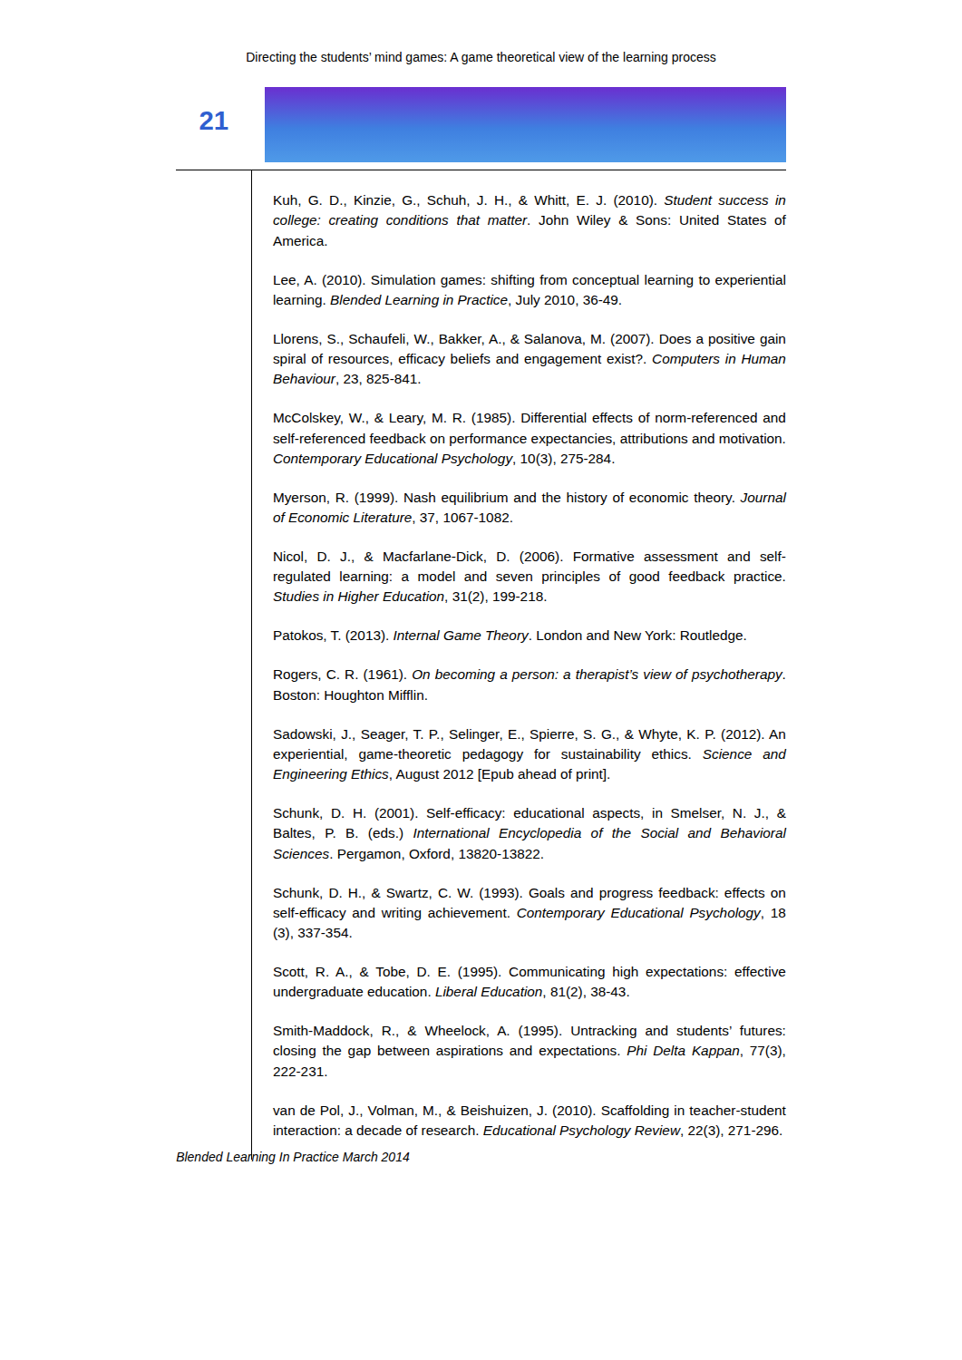Directing the students’ mind games: A game theoretical view of the learning process
21
Kuh, G. D., Kinzie, G., Schuh, J. H., & Whitt, E. J. (2010). Student success in college: creating conditions that matter. John Wiley & Sons: United States of America.
Lee, A. (2010). Simulation games: shifting from conceptual learning to experiential learning. Blended Learning in Practice, July 2010, 36-49.
Llorens, S., Schaufeli, W., Bakker, A., & Salanova, M. (2007). Does a positive gain spiral of resources, efficacy beliefs and engagement exist?. Computers in Human Behaviour, 23, 825-841.
McColskey, W., & Leary, M. R. (1985). Differential effects of norm-referenced and self-referenced feedback on performance expectancies, attributions and motivation. Contemporary Educational Psychology, 10(3), 275-284.
Myerson, R. (1999). Nash equilibrium and the history of economic theory. Journal of Economic Literature, 37, 1067-1082.
Nicol, D. J., & Macfarlane-Dick, D. (2006). Formative assessment and self-regulated learning: a model and seven principles of good feedback practice. Studies in Higher Education, 31(2), 199-218.
Patokos, T. (2013). Internal Game Theory. London and New York: Routledge.
Rogers, C. R. (1961). On becoming a person: a therapist’s view of psychotherapy. Boston: Houghton Mifflin.
Sadowski, J., Seager, T. P., Selinger, E., Spierre, S. G., & Whyte, K. P. (2012). An experiential, game-theoretic pedagogy for sustainability ethics. Science and Engineering Ethics, August 2012 [Epub ahead of print].
Schunk, D. H. (2001). Self-efficacy: educational aspects, in Smelser, N. J., & Baltes, P. B. (eds.) International Encyclopedia of the Social and Behavioral Sciences. Pergamon, Oxford, 13820-13822.
Schunk, D. H., & Swartz, C. W. (1993). Goals and progress feedback: effects on self-efficacy and writing achievement. Contemporary Educational Psychology, 18 (3), 337-354.
Scott, R. A., & Tobe, D. E. (1995). Communicating high expectations: effective undergraduate education. Liberal Education, 81(2), 38-43.
Smith-Maddock, R., & Wheelock, A. (1995). Untracking and students’ futures: closing the gap between aspirations and expectations. Phi Delta Kappan, 77(3), 222-231.
van de Pol, J., Volman, M., & Beishuizen, J. (2010). Scaffolding in teacher-student interaction: a decade of research. Educational Psychology Review, 22(3), 271-296.
Blended Learning In Practice March 2014